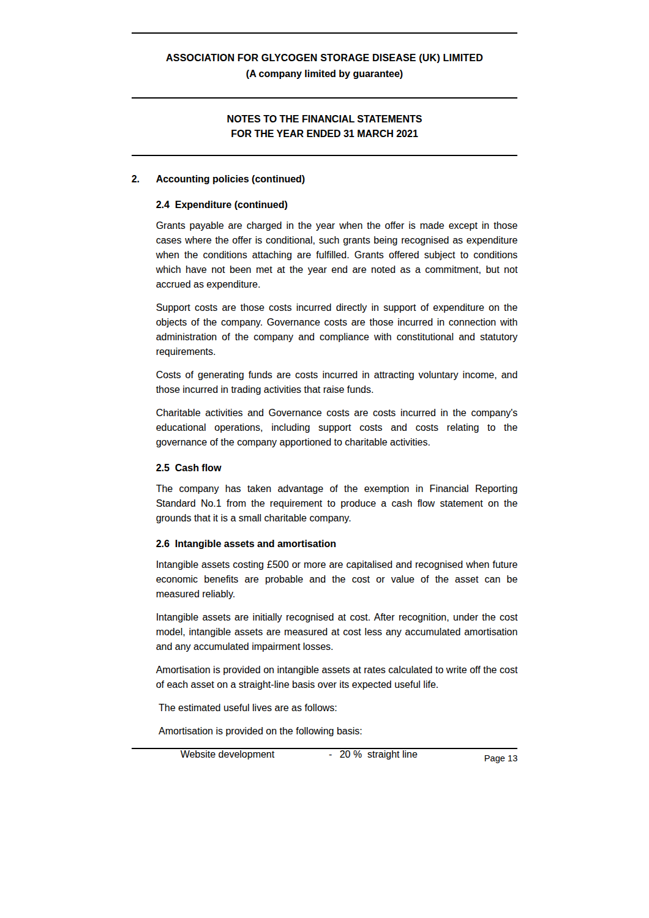ASSOCIATION FOR GLYCOGEN STORAGE DISEASE (UK) LIMITED
(A company limited by guarantee)
NOTES TO THE FINANCIAL STATEMENTS
FOR THE YEAR ENDED 31 MARCH 2021
2.
Accounting policies (continued)
2.4 Expenditure (continued)
Grants payable are charged in the year when the offer is made except in those cases where the offer is conditional, such grants being recognised as expenditure when the conditions attaching are fulfilled. Grants offered subject to conditions which have not been met at the year end are noted as a commitment, but not accrued as expenditure.
Support costs are those costs incurred directly in support of expenditure on the objects of the company. Governance costs are those incurred in connection with administration of the company and compliance with constitutional and statutory requirements.
Costs of generating funds are costs incurred in attracting voluntary income, and those incurred in trading activities that raise funds.
Charitable activities and Governance costs are costs incurred in the company's educational operations, including support costs and costs relating to the governance of the company apportioned to charitable activities.
2.5 Cash flow
The company has taken advantage of the exemption in Financial Reporting Standard No.1 from the requirement to produce a cash flow statement on the grounds that it is a small charitable company.
2.6 Intangible assets and amortisation
Intangible assets costing £500 or more are capitalised and recognised when future economic benefits are probable and the cost or value of the asset can be measured reliably.
Intangible assets are initially recognised at cost. After recognition, under the cost model, intangible assets are measured at cost less any accumulated amortisation and any accumulated impairment losses.
Amortisation is provided on intangible assets at rates calculated to write off the cost of each asset on a straight-line basis over its expected useful life.
The estimated useful lives are as follows:
Amortisation is provided on the following basis:
Website development
-
20 % straight line
Page 13